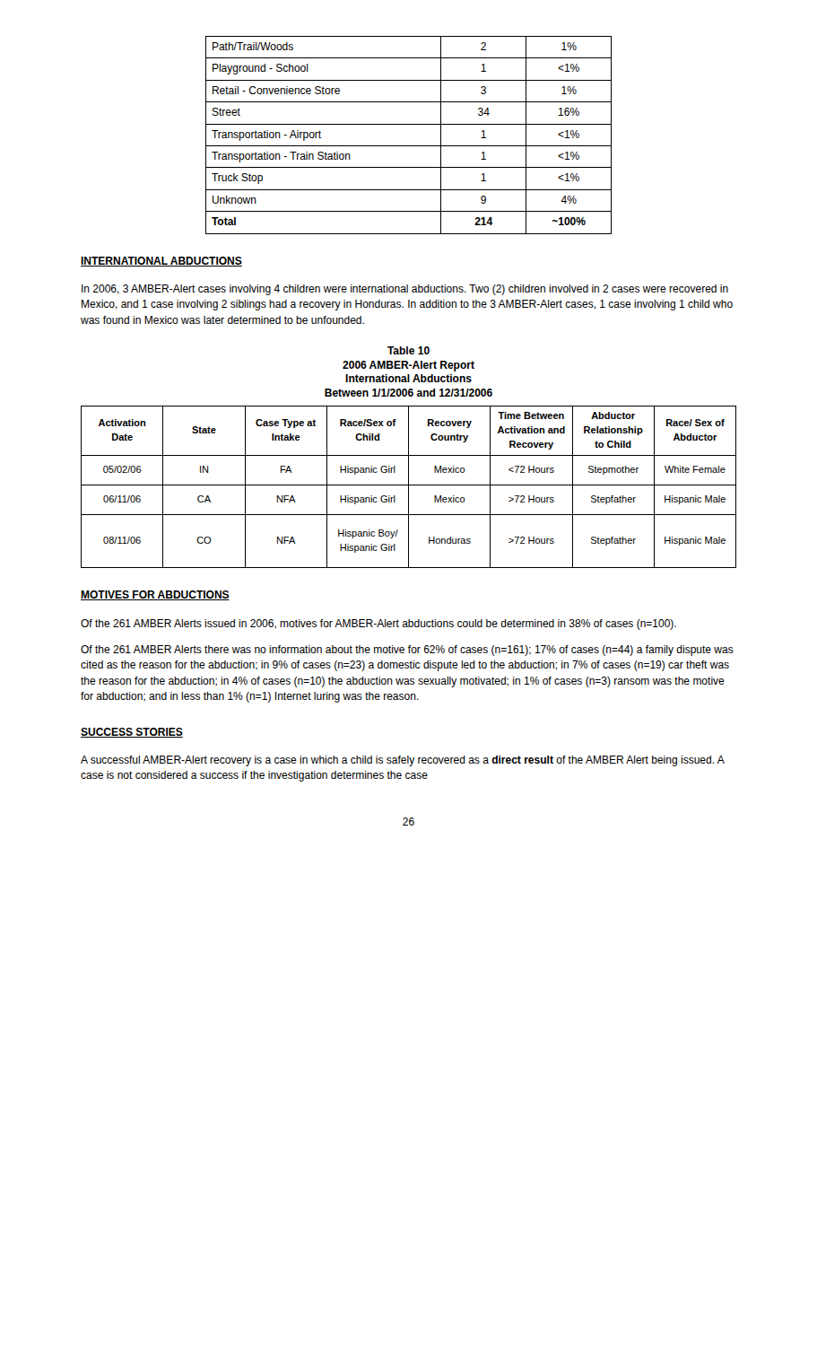| Path/Trail/Woods | 2 | 1% |
| Playground - School | 1 | <1% |
| Retail - Convenience Store | 3 | 1% |
| Street | 34 | 16% |
| Transportation - Airport | 1 | <1% |
| Transportation - Train Station | 1 | <1% |
| Truck Stop | 1 | <1% |
| Unknown | 9 | 4% |
| Total | 214 | ~100% |
INTERNATIONAL ABDUCTIONS
In 2006, 3 AMBER-Alert cases involving 4 children were international abductions. Two (2) children involved in 2 cases were recovered in Mexico, and 1 case involving 2 siblings had a recovery in Honduras. In addition to the 3 AMBER-Alert cases, 1 case involving 1 child who was found in Mexico was later determined to be unfounded.
Table 10
2006 AMBER-Alert Report
International Abductions
Between 1/1/2006 and 12/31/2006
| Activation Date | State | Case Type at Intake | Race/Sex of Child | Recovery Country | Time Between Activation and Recovery | Abductor Relationship to Child | Race/ Sex of Abductor |
| --- | --- | --- | --- | --- | --- | --- | --- |
| 05/02/06 | IN | FA | Hispanic Girl | Mexico | <72 Hours | Stepmother | White Female |
| 06/11/06 | CA | NFA | Hispanic Girl | Mexico | >72 Hours | Stepfather | Hispanic Male |
| 08/11/06 | CO | NFA | Hispanic Boy/ Hispanic Girl | Honduras | >72 Hours | Stepfather | Hispanic Male |
MOTIVES FOR ABDUCTIONS
Of the 261 AMBER Alerts issued in 2006, motives for AMBER-Alert abductions could be determined in 38% of cases (n=100).
Of the 261 AMBER Alerts there was no information about the motive for 62% of cases (n=161); 17% of cases (n=44) a family dispute was cited as the reason for the abduction; in 9% of cases (n=23) a domestic dispute led to the abduction; in 7% of cases (n=19) car theft was the reason for the abduction; in 4% of cases (n=10) the abduction was sexually motivated; in 1% of cases (n=3) ransom was the motive for abduction; and in less than 1% (n=1) Internet luring was the reason.
SUCCESS STORIES
A successful AMBER-Alert recovery is a case in which a child is safely recovered as a direct result of the AMBER Alert being issued. A case is not considered a success if the investigation determines the case
26